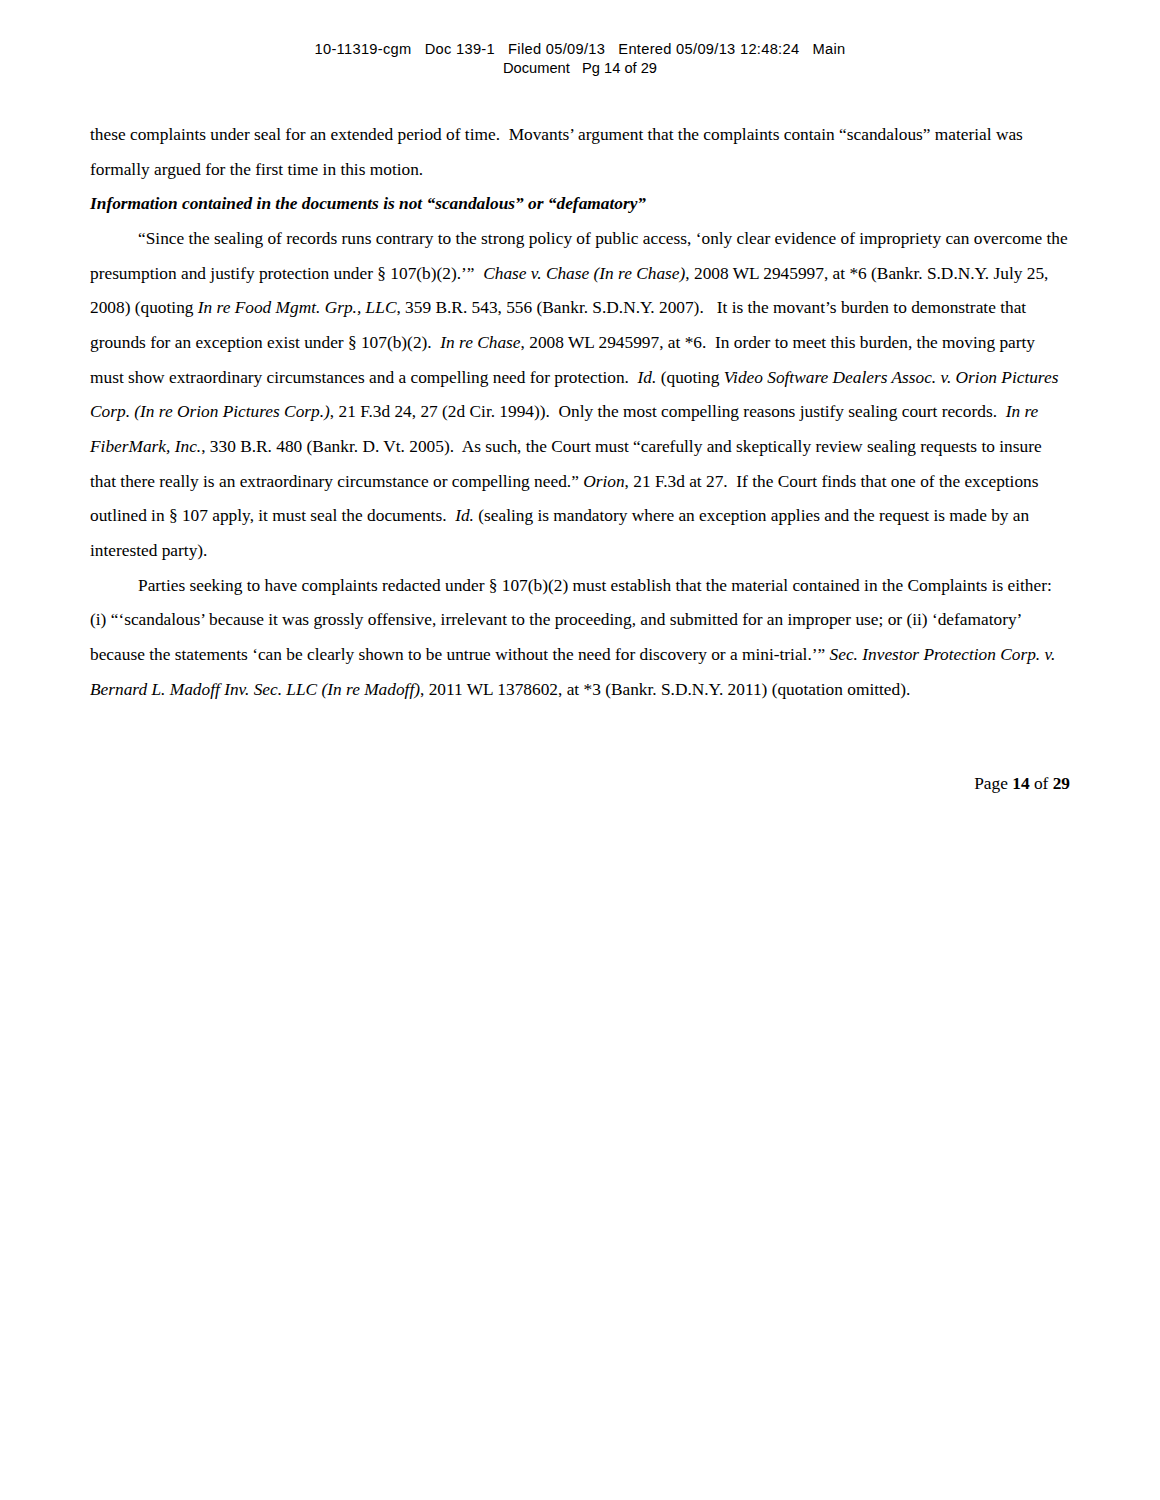10-11319-cgm Doc 139-1 Filed 05/09/13 Entered 05/09/13 12:48:24 Main
Document Pg 14 of 29
these complaints under seal for an extended period of time. Movants’ argument that the complaints contain “scandalous” material was formally argued for the first time in this motion.
Information contained in the documents is not “scandalous” or “defamatory”
“Since the sealing of records runs contrary to the strong policy of public access, ‘only clear evidence of impropriety can overcome the presumption and justify protection under § 107(b)(2).’” Chase v. Chase (In re Chase), 2008 WL 2945997, at *6 (Bankr. S.D.N.Y. July 25, 2008) (quoting In re Food Mgmt. Grp., LLC, 359 B.R. 543, 556 (Bankr. S.D.N.Y. 2007). It is the movant’s burden to demonstrate that grounds for an exception exist under § 107(b)(2). In re Chase, 2008 WL 2945997, at *6. In order to meet this burden, the moving party must show extraordinary circumstances and a compelling need for protection. Id. (quoting Video Software Dealers Assoc. v. Orion Pictures Corp. (In re Orion Pictures Corp.), 21 F.3d 24, 27 (2d Cir. 1994)). Only the most compelling reasons justify sealing court records. In re FiberMark, Inc., 330 B.R. 480 (Bankr. D. Vt. 2005). As such, the Court must “carefully and skeptically review sealing requests to insure that there really is an extraordinary circumstance or compelling need.” Orion, 21 F.3d at 27. If the Court finds that one of the exceptions outlined in § 107 apply, it must seal the documents. Id. (sealing is mandatory where an exception applies and the request is made by an interested party).
Parties seeking to have complaints redacted under § 107(b)(2) must establish that the material contained in the Complaints is either: (i) “‘scandalous’ because it was grossly offensive, irrelevant to the proceeding, and submitted for an improper use; or (ii) ‘defamatory’ because the statements ‘can be clearly shown to be untrue without the need for discovery or a mini-trial.’” Sec. Investor Protection Corp. v. Bernard L. Madoff Inv. Sec. LLC (In re Madoff), 2011 WL 1378602, at *3 (Bankr. S.D.N.Y. 2011) (quotation omitted).
Page 14 of 29